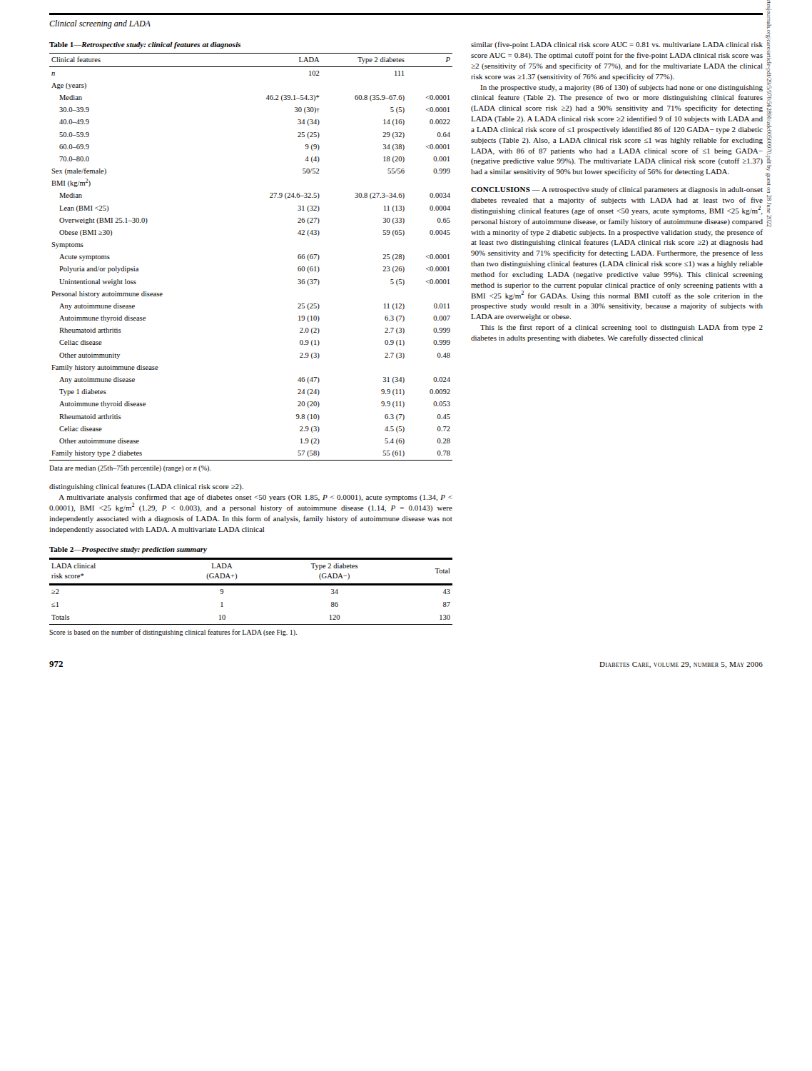Clinical screening and LADA
Table 1—Retrospective study: clinical features at diagnosis
| Clinical features | LADA | Type 2 diabetes | P |
| --- | --- | --- | --- |
| n | 102 | 111 | |
| Age (years) | | | |
| Median | 46.2 (39.1–54.3)* | 60.8 (35.9–67.6) | <0.0001 |
| 30.0–39.9 | 30 (30) † | 5 (5) | <0.0001 |
| 40.0–49.9 | 34 (34) | 14 (16) | 0.0022 |
| 50.0–59.9 | 25 (25) | 29 (32) | 0.64 |
| 60.0–69.9 | 9 (9) | 34 (38) | <0.0001 |
| 70.0–80.0 | 4 (4) | 18 (20) | 0.001 |
| Sex (male/female) | 50/52 | 55/56 | 0.999 |
| BMI (kg/m 2 ) | | | |
| Median | 27.9 (24.6–32.5) | 30.8 (27.3–34.6) | 0.0034 |
| Lean (BMI <25) | 31 (32) | 11 (13) | 0.0004 |
| Overweight (BMI 25.1–30.0) | 26 (27) | 30 (33) | 0.65 |
| Obese (BMI ≥30) | 42 (43) | 59 (65) | 0.0045 |
| Symptoms | | | |
| Acute symptoms | 66 (67) | 25 (28) | <0.0001 |
| Polyuria and/or polydipsia | 60 (61) | 23 (26) | <0.0001 |
| Unintentional weight loss | 36 (37) | 5 (5) | <0.0001 |
| Personal history autoimmune disease | | | |
| Any autoimmune disease | 25 (25) | 11 (12) | 0.011 |
| Autoimmune thyroid disease | 19 (10) | 6.3 (7) | 0.007 |
| Rheumatoid arthritis | 2.0 (2) | 2.7 (3) | 0.999 |
| Celiac disease | 0.9 (1) | 0.9 (1) | 0.999 |
| Other autoimmunity | 2.9 (3) | 2.7 (3) | 0.48 |
| Family history autoimmune disease | | | |
| Any autoimmune disease | 46 (47) | 31 (34) | 0.024 |
| Type 1 diabetes | 24 (24) | 9.9 (11) | 0.0092 |
| Autoimmune thyroid disease | 20 (20) | 9.9 (11) | 0.053 |
| Rheumatoid arthritis | 9.8 (10) | 6.3 (7) | 0.45 |
| Celiac disease | 2.9 (3) | 4.5 (5) | 0.72 |
| Other autoimmune disease | 1.9 (2) | 5.4 (6) | 0.28 |
| Family history type 2 diabetes | 57 (58) | 55 (61) | 0.78 |
Data are median (25th–75th percentile) (range) or n (%).
distinguishing clinical features (LADA clinical risk score ≥2).
A multivariate analysis confirmed that age of diabetes onset <50 years (OR 1.85, P < 0.0001), acute symptoms (1.34, P < 0.0001), BMI <25 kg/m2 (1.29, P < 0.003), and a personal history of autoimmune disease (1.14, P = 0.0143) were independently associated with a diagnosis of LADA. In this form of analysis, family history of autoimmune disease was not independently associated with LADA. A multivariate LADA clinical
Table 2—Prospective study: prediction summary
| LADA clinical risk score* | LADA (GADA+) | Type 2 diabetes (GADA−) | Total |
| --- | --- | --- | --- |
| ≥2 | 9 | 34 | 43 |
| ≤1 | 1 | 86 | 87 |
| Totals | 10 | 120 | 130 |
Score is based on the number of distinguishing clinical features for LADA (see Fig. 1).
similar (five-point LADA clinical risk score AUC = 0.81 vs. multivariate LADA clinical risk score AUC = 0.84). The optimal cutoff point for the five-point LADA clinical risk score was ≥2 (sensitivity of 75% and specificity of 77%), and for the multivariate LADA the clinical risk score was ≥1.37 (sensitivity of 76% and specificity of 77%).
In the prospective study, a majority (86 of 130) of subjects had none or one distinguishing clinical feature (Table 2). The presence of two or more distinguishing clinical features (LADA clinical score risk ≥2) had a 90% sensitivity and 71% specificity for detecting LADA (Table 2). A LADA clinical risk score ≥2 identified 9 of 10 subjects with LADA and a LADA clinical risk score of ≤1 prospectively identified 86 of 120 GADA− type 2 diabetic subjects (Table 2). Also, a LADA clinical risk score ≤1 was highly reliable for excluding LADA, with 86 of 87 patients who had a LADA clinical score of ≤1 being GADA− (negative predictive value 99%). The multivariate LADA clinical risk score (cutoff ≥1.37) had a similar sensitivity of 90% but lower specificity of 56% for detecting LADA.
CONCLUSIONS — A retrospective study of clinical parameters at diagnosis in adult-onset diabetes revealed that a majority of subjects with LADA had at least two of five distinguishing clinical features (age of onset <50 years, acute symptoms, BMI <25 kg/m2, personal history of autoimmune disease, or family history of autoimmune disease) compared with a minority of type 2 diabetic subjects. In a prospective validation study, the presence of at least two distinguishing clinical features (LADA clinical risk score ≥2) at diagnosis had 90% sensitivity and 71% specificity for detecting LADA. Furthermore, the presence of less than two distinguishing clinical features (LADA clinical risk score ≤1) was a highly reliable method for excluding LADA (negative predictive value 99%). This clinical screening method is superior to the current popular clinical practice of only screening patients with a BMI <25 kg/m2 for GADAs. Using this normal BMI cutoff as the sole criterion in the prospective study would result in a 30% sensitivity, because a majority of subjects with LADA are overweight or obese.
This is the first report of a clinical screening tool to distinguish LADA from type 2 diabetes in adults presenting with diabetes. We carefully dissected clinical
972
Diabetes Care, volume 29, number 5, May 2006
Downloaded from http://diabetesjournals.org/care/article-pdf/29/5/970/562890/zdc00500970.pdf by guest on 28 June 2022